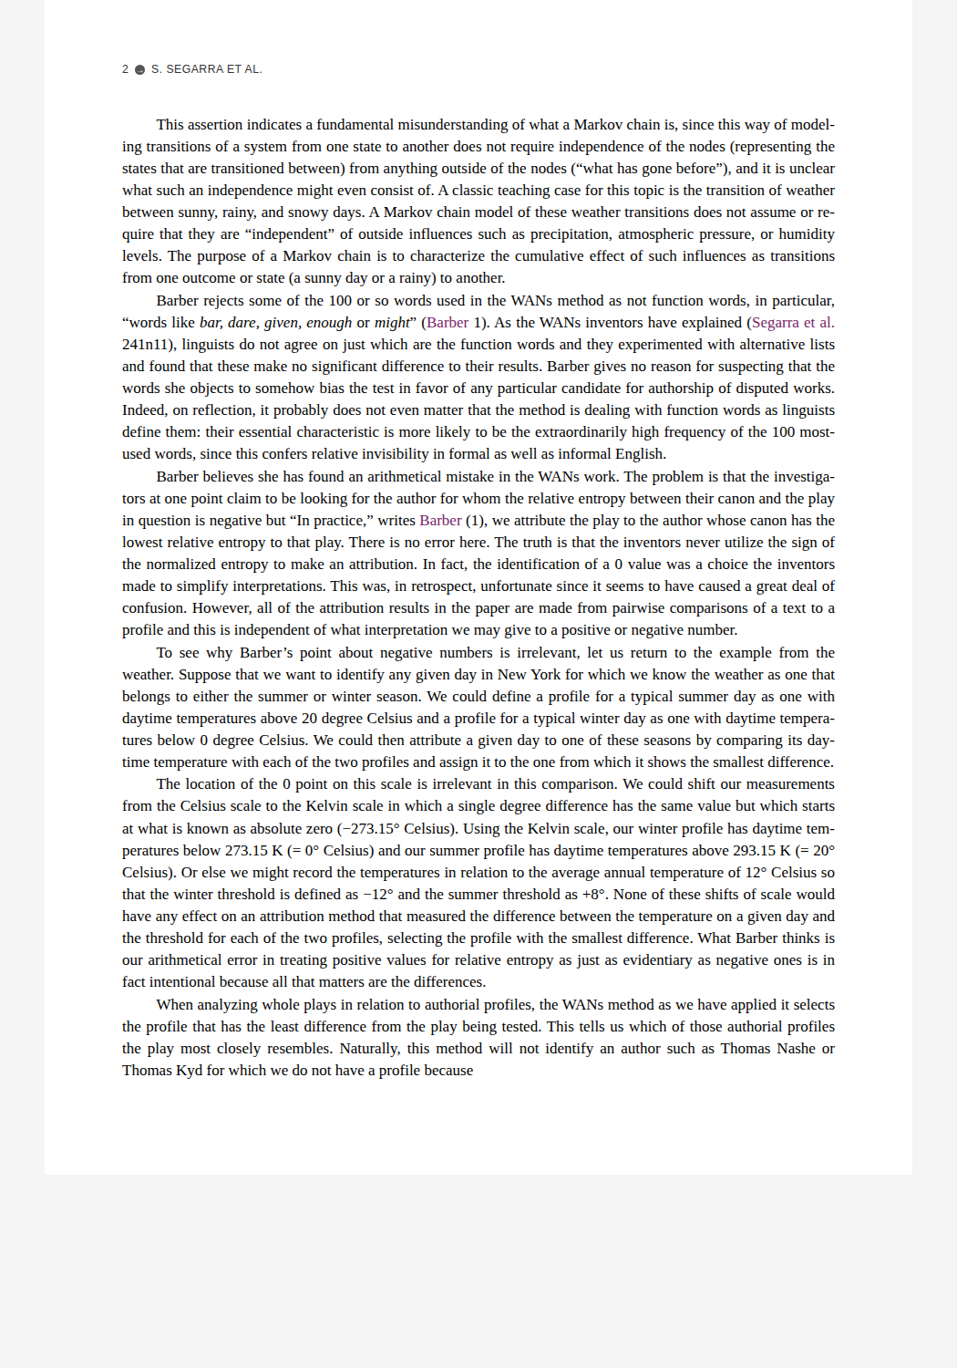2 → S. Segarra et al.
This assertion indicates a fundamental misunderstanding of what a Markov chain is, since this way of modeling transitions of a system from one state to another does not require independence of the nodes (representing the states that are transitioned between) from anything outside of the nodes (“what has gone before”), and it is unclear what such an independence might even consist of. A classic teaching case for this topic is the transition of weather between sunny, rainy, and snowy days. A Markov chain model of these weather transitions does not assume or require that they are “independent” of outside influences such as precipitation, atmospheric pressure, or humidity levels. The purpose of a Markov chain is to characterize the cumulative effect of such influences as transitions from one outcome or state (a sunny day or a rainy) to another.
Barber rejects some of the 100 or so words used in the WANs method as not function words, in particular, “words like bar, dare, given, enough or might” (Barber 1). As the WANs inventors have explained (Segarra et al. 241n11), linguists do not agree on just which are the function words and they experimented with alternative lists and found that these make no significant difference to their results. Barber gives no reason for suspecting that the words she objects to somehow bias the test in favor of any particular candidate for authorship of disputed works. Indeed, on reflection, it probably does not even matter that the method is dealing with function words as linguists define them: their essential characteristic is more likely to be the extraordinarily high frequency of the 100 most-used words, since this confers relative invisibility in formal as well as informal English.
Barber believes she has found an arithmetical mistake in the WANs work. The problem is that the investigators at one point claim to be looking for the author for whom the relative entropy between their canon and the play in question is negative but “In practice,” writes Barber (1), we attribute the play to the author whose canon has the lowest relative entropy to that play. There is no error here. The truth is that the inventors never utilize the sign of the normalized entropy to make an attribution. In fact, the identification of a 0 value was a choice the inventors made to simplify interpretations. This was, in retrospect, unfortunate since it seems to have caused a great deal of confusion. However, all of the attribution results in the paper are made from pairwise comparisons of a text to a profile and this is independent of what interpretation we may give to a positive or negative number.
To see why Barber’s point about negative numbers is irrelevant, let us return to the example from the weather. Suppose that we want to identify any given day in New York for which we know the weather as one that belongs to either the summer or winter season. We could define a profile for a typical summer day as one with daytime temperatures above 20 degree Celsius and a profile for a typical winter day as one with daytime temperatures below 0 degree Celsius. We could then attribute a given day to one of these seasons by comparing its daytime temperature with each of the two profiles and assign it to the one from which it shows the smallest difference.
The location of the 0 point on this scale is irrelevant in this comparison. We could shift our measurements from the Celsius scale to the Kelvin scale in which a single degree difference has the same value but which starts at what is known as absolute zero (−273.15° Celsius). Using the Kelvin scale, our winter profile has daytime temperatures below 273.15 K (= 0° Celsius) and our summer profile has daytime temperatures above 293.15 K (= 20° Celsius). Or else we might record the temperatures in relation to the average annual temperature of 12° Celsius so that the winter threshold is defined as −12° and the summer threshold as +8°. None of these shifts of scale would have any effect on an attribution method that measured the difference between the temperature on a given day and the threshold for each of the two profiles, selecting the profile with the smallest difference. What Barber thinks is our arithmetical error in treating positive values for relative entropy as just as evidentiary as negative ones is in fact intentional because all that matters are the differences.
When analyzing whole plays in relation to authorial profiles, the WANs method as we have applied it selects the profile that has the least difference from the play being tested. This tells us which of those authorial profiles the play most closely resembles. Naturally, this method will not identify an author such as Thomas Nashe or Thomas Kyd for which we do not have a profile because